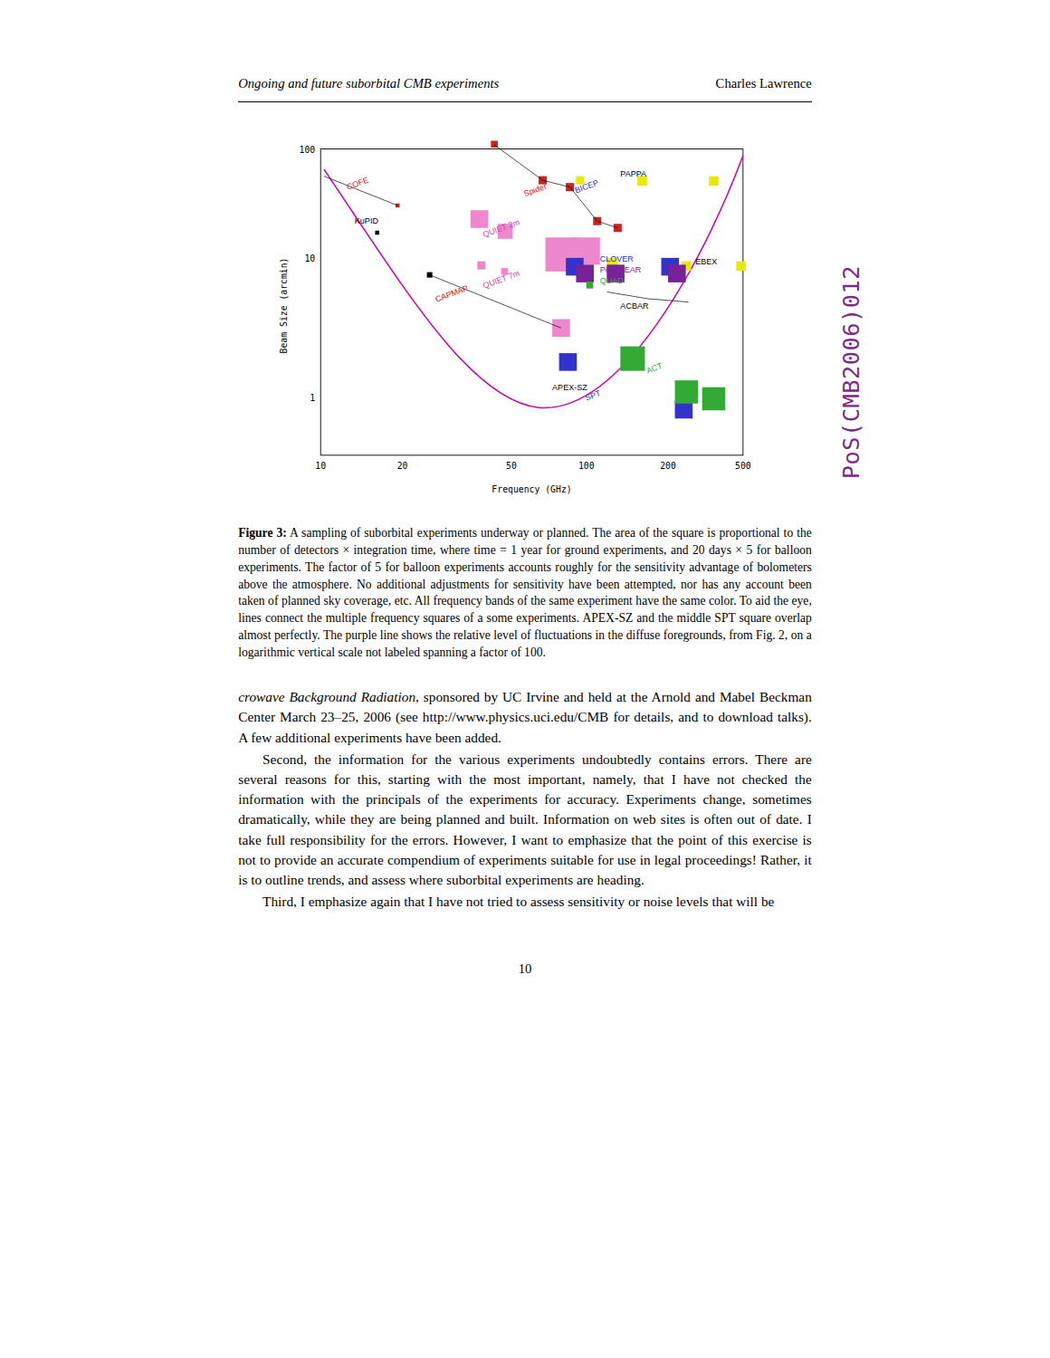Ongoing and future suborbital CMB experiments Charles Lawrence
PoS(CMB2006)012
Figure 3: A sampling of suborbital experiments underway or planned. The area of the square is proportional to the number of detectors × integration time, where time = 1 year for ground experiments, and 20 days × 5 for balloon experiments. The factor of 5 for balloon experiments accounts roughly for the sensitivity advantage of bolometers above the atmosphere. No additional adjustments for sensitivity have been attempted, nor has any account been taken of planned sky coverage, etc. All frequency bands of the same experiment have the same color. To aid the eye, lines connect the multiple frequency squares of a some experiments. APEX-SZ and the middle SPT square overlap almost perfectly. The purple line shows the relative level of fluctuations in the diffuse foregrounds, from Fig. 2, on a logarithmic vertical scale not labeled spanning a factor of 100.
crowave Background Radiation, sponsored by UC Irvine and held at the Arnold and Mabel Beckman Center March 23–25, 2006 (see http://www.physics.uci.edu/CMB for details, and to download talks). A few additional experiments have been added.
Second, the information for the various experiments undoubtedly contains errors. There are several reasons for this, starting with the most important, namely, that I have not checked the information with the principals of the experiments for accuracy. Experiments change, sometimes dramatically, while they are being planned and built. Information on web sites is often out of date. I take full responsibility for the errors. However, I want to emphasize that the point of this exercise is not to provide an accurate compendium of experiments suitable for use in legal proceedings! Rather, it is to outline trends, and assess where suborbital experiments are heading.
Third, I emphasize again that I have not tried to assess sensitivity or noise levels that will be
10